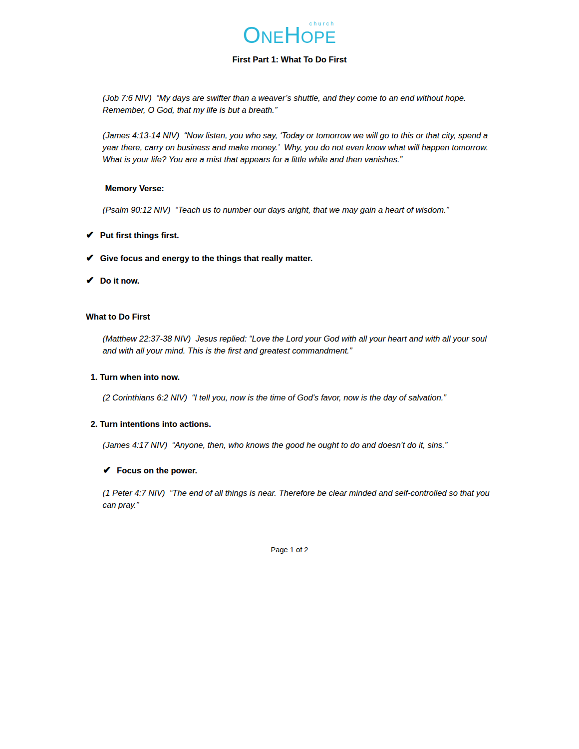ONEHOPE church
First Part 1: What To Do First
(Job 7:6 NIV) “My days are swifter than a weaver’s shuttle, and they come to an end without hope. Remember, O God, that my life is but a breath.”
(James 4:13-14 NIV) “Now listen, you who say, ‘Today or tomorrow we will go to this or that city, spend a year there, carry on business and make money.’ Why, you do not even know what will happen tomorrow. What is your life? You are a mist that appears for a little while and then vanishes.”
Memory Verse:
(Psalm 90:12 NIV) “Teach us to number our days aright, that we may gain a heart of wisdom.”
✔Put first things first.
✔Give focus and energy to the things that really matter.
✔Do it now.
What to Do First
(Matthew 22:37-38 NIV) Jesus replied: “Love the Lord your God with all your heart and with all your soul and with all your mind. This is the first and greatest commandment.”
1. Turn when into now.
(2 Corinthians 6:2 NIV) “I tell you, now is the time of God's favor, now is the day of salvation.”
2. Turn intentions into actions.
(James 4:17 NIV) “Anyone, then, who knows the good he ought to do and doesn’t do it, sins.”
✔Focus on the power.
(1 Peter 4:7 NIV) “The end of all things is near. Therefore be clear minded and self-controlled so that you can pray.”
Page 1 of 2